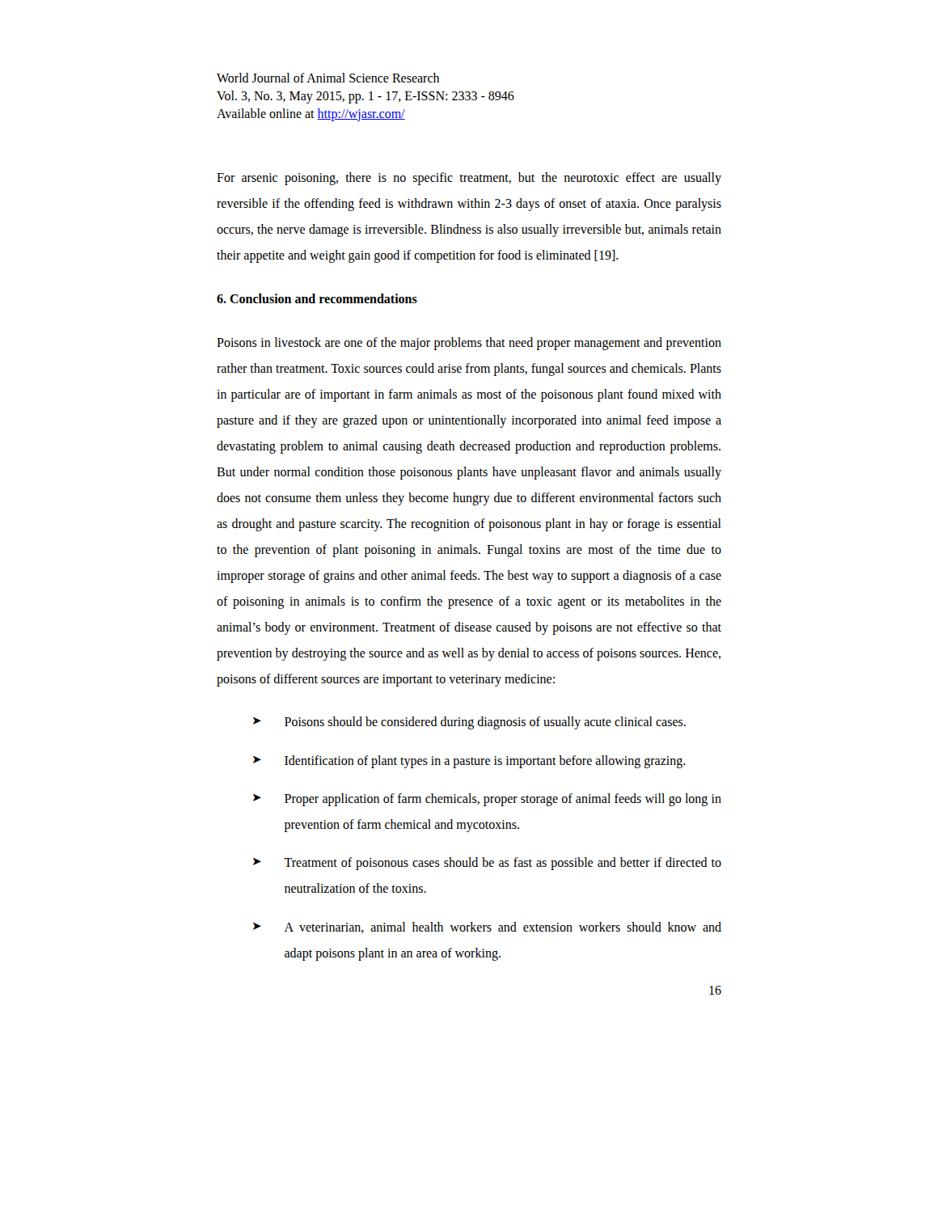World Journal of Animal Science Research
Vol. 3, No. 3, May 2015, pp. 1 - 17, E-ISSN: 2333 - 8946
Available online at http://wjasr.com/
For arsenic poisoning, there is no specific treatment, but the neurotoxic effect are usually reversible if the offending feed is withdrawn within 2-3 days of onset of ataxia. Once paralysis occurs, the nerve damage is irreversible. Blindness is also usually irreversible but, animals retain their appetite and weight gain good if competition for food is eliminated [19].
6. Conclusion and recommendations
Poisons in livestock are one of the major problems that need proper management and prevention rather than treatment. Toxic sources could arise from plants, fungal sources and chemicals. Plants in particular are of important in farm animals as most of the poisonous plant found mixed with pasture and if they are grazed upon or unintentionally incorporated into animal feed impose a devastating problem to animal causing death decreased production and reproduction problems. But under normal condition those poisonous plants have unpleasant flavor and animals usually does not consume them unless they become hungry due to different environmental factors such as drought and pasture scarcity. The recognition of poisonous plant in hay or forage is essential to the prevention of plant poisoning in animals. Fungal toxins are most of the time due to improper storage of grains and other animal feeds. The best way to support a diagnosis of a case of poisoning in animals is to confirm the presence of a toxic agent or its metabolites in the animal’s body or environment. Treatment of disease caused by poisons are not effective so that prevention by destroying the source and as well as by denial to access of poisons sources. Hence, poisons of different sources are important to veterinary medicine:
Poisons should be considered during diagnosis of usually acute clinical cases.
Identification of plant types in a pasture is important before allowing grazing.
Proper application of farm chemicals, proper storage of animal feeds will go long in prevention of farm chemical and mycotoxins.
Treatment of poisonous cases should be as fast as possible and better if directed to neutralization of the toxins.
A veterinarian, animal health workers and extension workers should know and adapt poisons plant in an area of working.
16